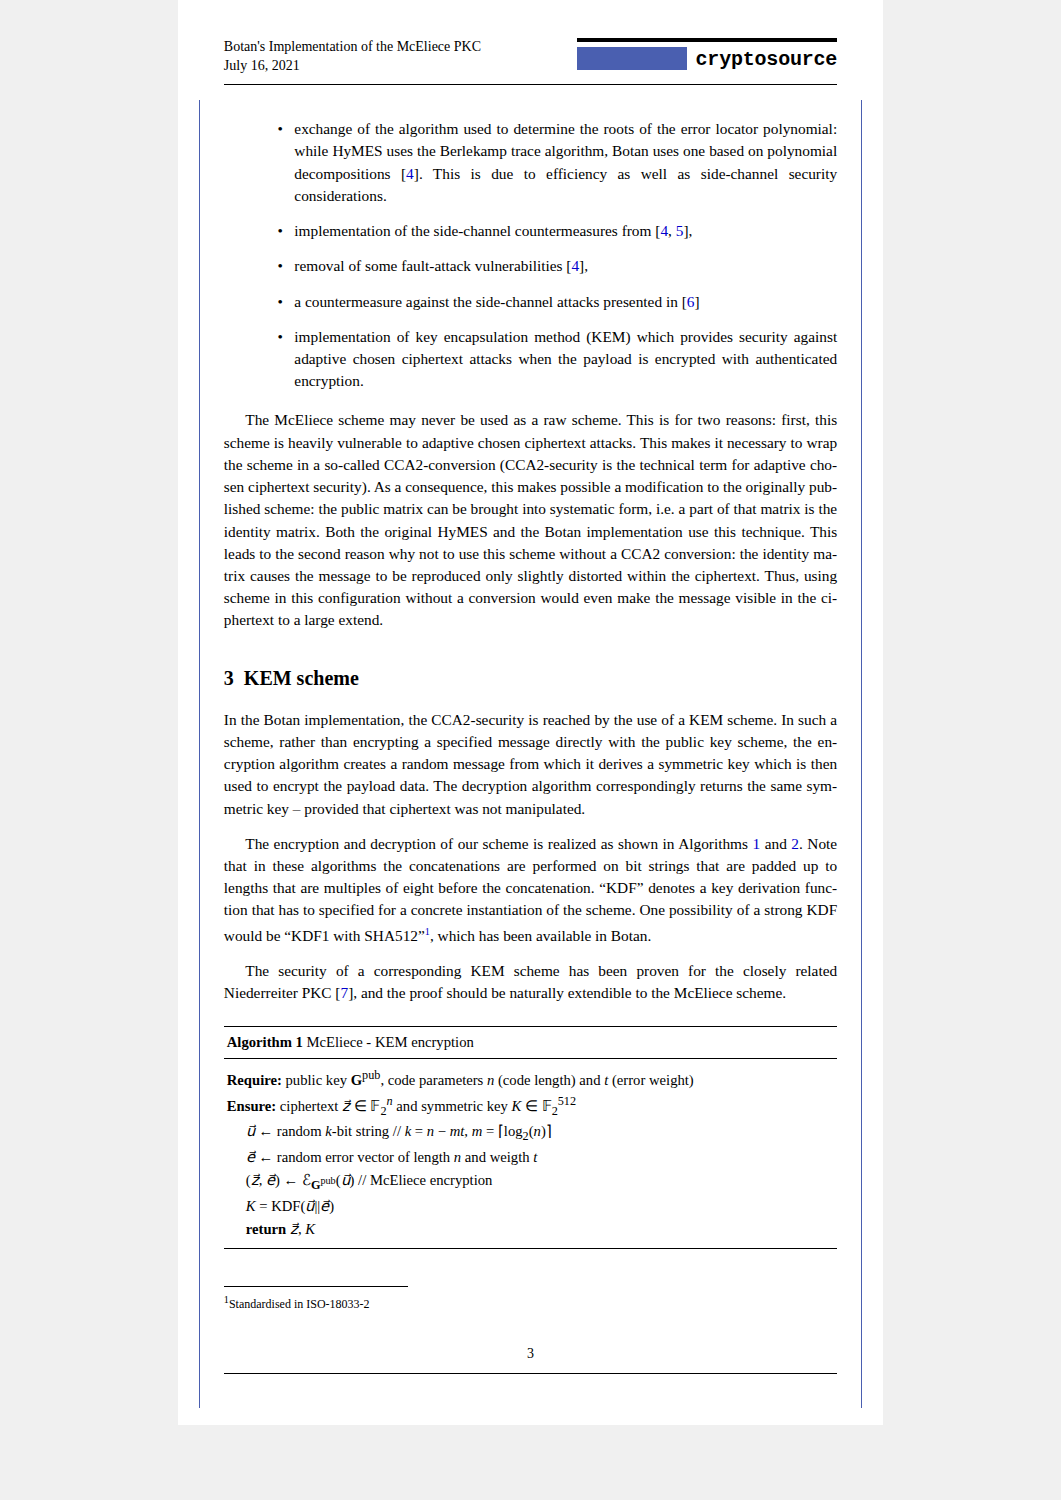Botan's Implementation of the McEliece PKC
July 16, 2021
cryptosource
exchange of the algorithm used to determine the roots of the error locator polynomial: while HyMES uses the Berlekamp trace algorithm, Botan uses one based on polynomial decompositions [4]. This is due to efficiency as well as side-channel security considerations.
implementation of the side-channel countermeasures from [4, 5],
removal of some fault-attack vulnerabilities [4],
a countermeasure against the side-channel attacks presented in [6]
implementation of key encapsulation method (KEM) which provides security against adaptive chosen ciphertext attacks when the payload is encrypted with authenticated encryption.
The McEliece scheme may never be used as a raw scheme. This is for two reasons: first, this scheme is heavily vulnerable to adaptive chosen ciphertext attacks. This makes it necessary to wrap the scheme in a so-called CCA2-conversion (CCA2-security is the technical term for adaptive chosen ciphertext security). As a consequence, this makes possible a modification to the originally published scheme: the public matrix can be brought into systematic form, i.e. a part of that matrix is the identity matrix. Both the original HyMES and the Botan implementation use this technique. This leads to the second reason why not to use this scheme without a CCA2 conversion: the identity matrix causes the message to be reproduced only slightly distorted within the ciphertext. Thus, using scheme in this configuration without a conversion would even make the message visible in the ciphertext to a large extend.
3 KEM scheme
In the Botan implementation, the CCA2-security is reached by the use of a KEM scheme. In such a scheme, rather than encrypting a specified message directly with the public key scheme, the encryption algorithm creates a random message from which it derives a symmetric key which is then used to encrypt the payload data. The decryption algorithm correspondingly returns the same symmetric key – provided that ciphertext was not manipulated.
The encryption and decryption of our scheme is realized as shown in Algorithms 1 and 2. Note that in these algorithms the concatenations are performed on bit strings that are padded up to lengths that are multiples of eight before the concatenation. “KDF” denotes a key derivation function that has to specified for a concrete instantiation of the scheme. One possibility of a strong KDF would be “KDF1 with SHA512”1, which has been available in Botan.
The security of a corresponding KEM scheme has been proven for the closely related Niederreiter PKC [7], and the proof should be naturally extendible to the McEliece scheme.
Algorithm 1 McEliece - KEM encryption
Require: public key Gpub, code parameters n (code length) and t (error weight)
Ensure: ciphertext z⃗ ∈ 𝔽2n and symmetric key K ∈ 𝔽2512
u⃗ ← random k-bit string // k = n − mt, m = ⌈log2(n)⌉
e⃗ ← random error vector of length n and weigth t
(z⃗, e⃗) ← ℰGpub(u⃗) // McEliece encryption
K = KDF(u⃗||e⃗)
return z⃗, K
1Standardised in ISO-18033-2
3